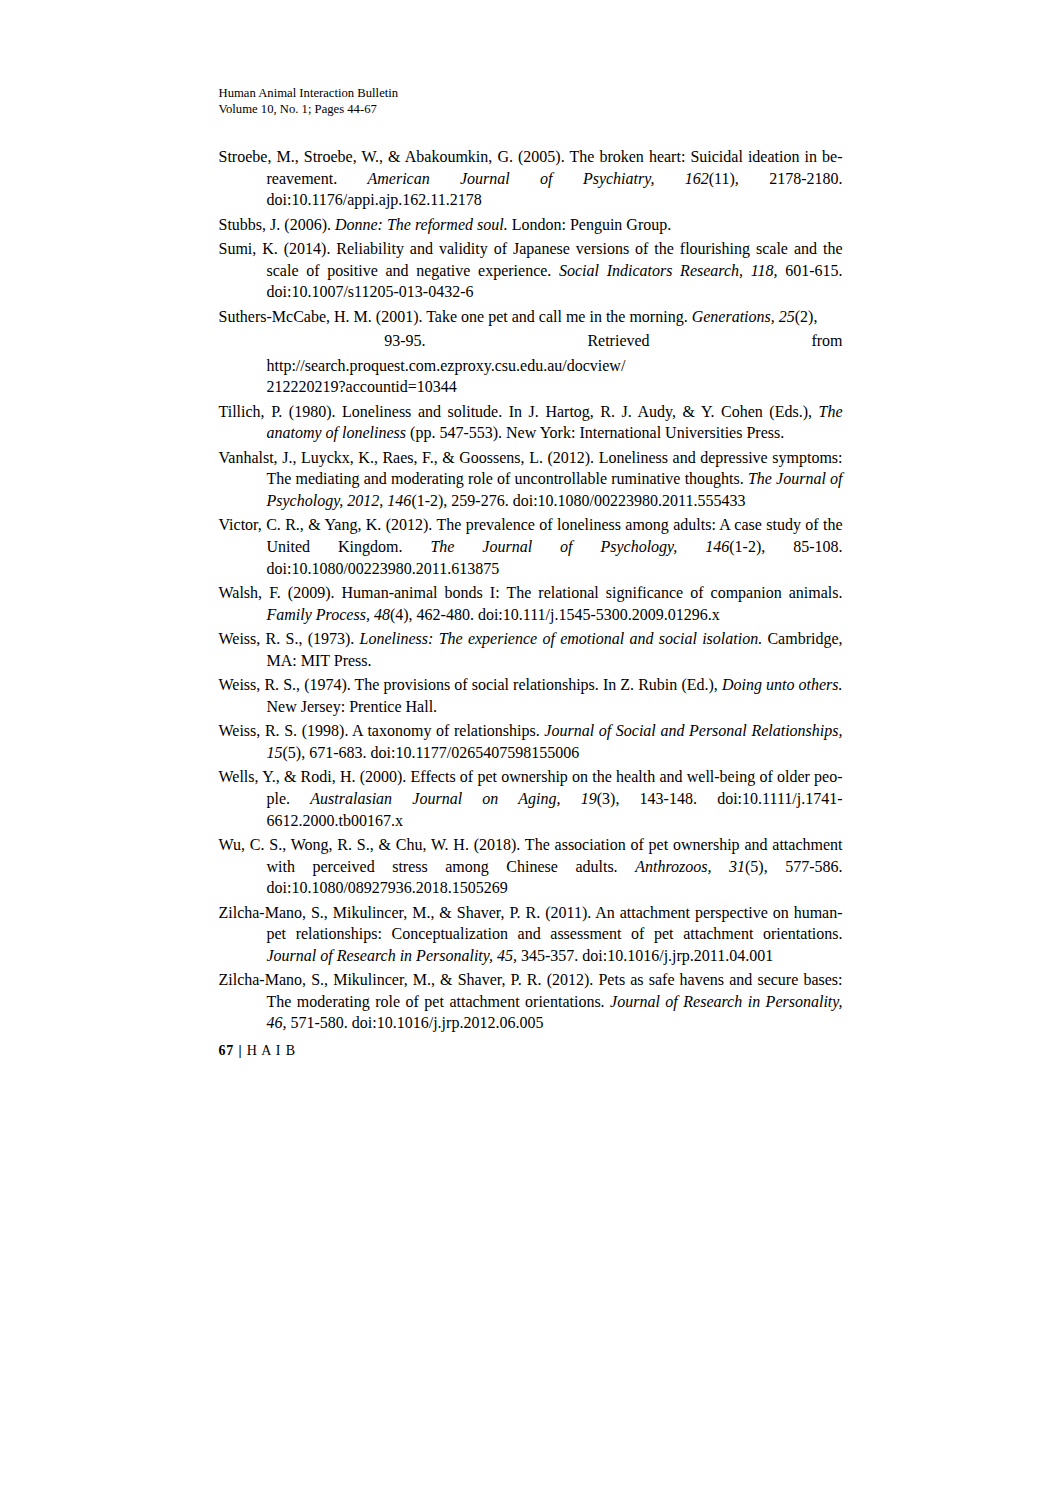Human Animal Interaction Bulletin
Volume 10, No. 1; Pages 44-67
Stroebe, M., Stroebe, W., & Abakoumkin, G. (2005). The broken heart: Suicidal ideation in bereavement. American Journal of Psychiatry, 162(11), 2178-2180. doi:10.1176/appi.ajp.162.11.2178
Stubbs, J. (2006). Donne: The reformed soul. London: Penguin Group.
Sumi, K. (2014). Reliability and validity of Japanese versions of the flourishing scale and the scale of positive and negative experience. Social Indicators Research, 118, 601-615. doi:10.1007/s11205-013-0432-6
Suthers-McCabe, H. M. (2001). Take one pet and call me in the morning. Generations, 25(2),
93-95. Retrieved from
http://search.proquest.com.ezproxy.csu.edu.au/docview/
212220219?accountid=10344
Tillich, P. (1980). Loneliness and solitude. In J. Hartog, R. J. Audy, & Y. Cohen (Eds.), The anatomy of loneliness (pp. 547-553). New York: International Universities Press.
Vanhalst, J., Luyckx, K., Raes, F., & Goossens, L. (2012). Loneliness and depressive symptoms: The mediating and moderating role of uncontrollable ruminative thoughts. The Journal of Psychology, 2012, 146(1-2), 259-276. doi:10.1080/00223980.2011.555433
Victor, C. R., & Yang, K. (2012). The prevalence of loneliness among adults: A case study of the United Kingdom. The Journal of Psychology, 146(1-2), 85-108. doi:10.1080/00223980.2011.613875
Walsh, F. (2009). Human-animal bonds I: The relational significance of companion animals. Family Process, 48(4), 462-480. doi:10.111/j.1545-5300.2009.01296.x
Weiss, R. S., (1973). Loneliness: The experience of emotional and social isolation. Cambridge, MA: MIT Press.
Weiss, R. S., (1974). The provisions of social relationships. In Z. Rubin (Ed.), Doing unto others. New Jersey: Prentice Hall.
Weiss, R. S. (1998). A taxonomy of relationships. Journal of Social and Personal Relationships, 15(5), 671-683. doi:10.1177/0265407598155006
Wells, Y., & Rodi, H. (2000). Effects of pet ownership on the health and well-being of older people. Australasian Journal on Aging, 19(3), 143-148. doi:10.1111/j.1741-6612.2000.tb00167.x
Wu, C. S., Wong, R. S., & Chu, W. H. (2018). The association of pet ownership and attachment with perceived stress among Chinese adults. Anthrozoos, 31(5), 577-586. doi:10.1080/08927936.2018.1505269
Zilcha-Mano, S., Mikulincer, M., & Shaver, P. R. (2011). An attachment perspective on human-pet relationships: Conceptualization and assessment of pet attachment orientations. Journal of Research in Personality, 45, 345-357. doi:10.1016/j.jrp.2011.04.001
Zilcha-Mano, S., Mikulincer, M., & Shaver, P. R. (2012). Pets as safe havens and secure bases: The moderating role of pet attachment orientations. Journal of Research in Personality, 46, 571-580. doi:10.1016/j.jrp.2012.06.005
67 | H A I B